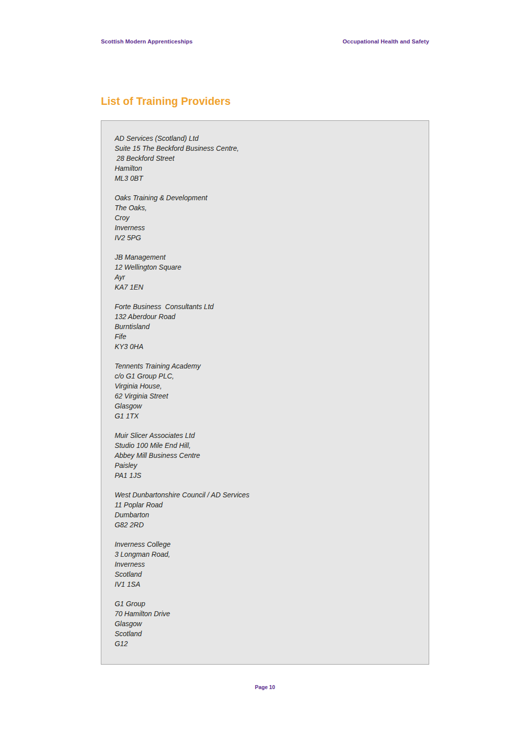Scottish Modern Apprenticeships Occupational Health and Safety
List of Training Providers
AD Services (Scotland) Ltd Suite 15 The Beckford Business Centre, 28 Beckford Street Hamilton ML3 0BT Oaks Training & Development The Oaks, Croy Inverness IV2 5PG JB Management 12 Wellington Square Ayr KA7 1EN Forte Business Consultants Ltd 132 Aberdour Road Burntisland Fife KY3 0HA Tennents Training Academy c/o G1 Group PLC, Virginia House, 62 Virginia Street Glasgow G1 1TX Muir Slicer Associates Ltd Studio 100 Mile End Hill, Abbey Mill Business Centre Paisley PA1 1JS West Dunbartonshire Council / AD Services 11 Poplar Road Dumbarton G82 2RD Inverness College 3 Longman Road, Inverness Scotland IV1 1SA G1 Group 70 Hamilton Drive Glasgow Scotland G12
Page 10